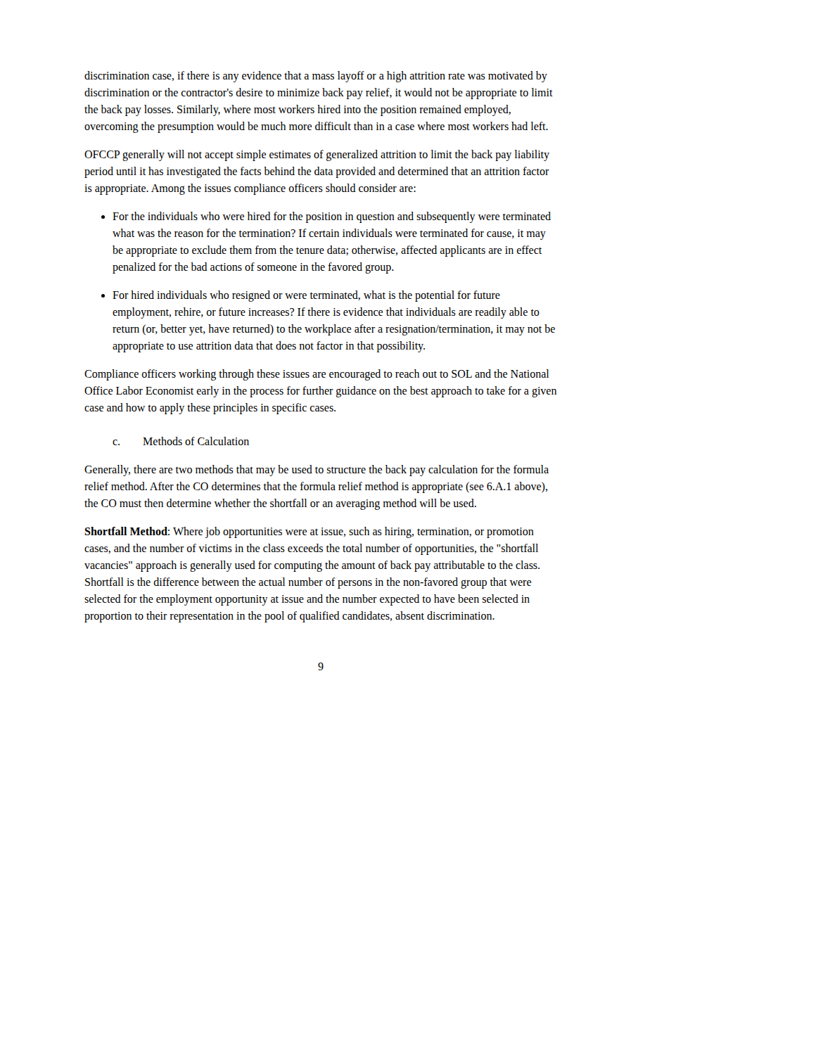discrimination case, if there is any evidence that a mass layoff or a high attrition rate was motivated by discrimination or the contractor's desire to minimize back pay relief, it would not be appropriate to limit the back pay losses. Similarly, where most workers hired into the position remained employed, overcoming the presumption would be much more difficult than in a case where most workers had left.
OFCCP generally will not accept simple estimates of generalized attrition to limit the back pay liability period until it has investigated the facts behind the data provided and determined that an attrition factor is appropriate. Among the issues compliance officers should consider are:
For the individuals who were hired for the position in question and subsequently were terminated what was the reason for the termination? If certain individuals were terminated for cause, it may be appropriate to exclude them from the tenure data; otherwise, affected applicants are in effect penalized for the bad actions of someone in the favored group.
For hired individuals who resigned or were terminated, what is the potential for future employment, rehire, or future increases? If there is evidence that individuals are readily able to return (or, better yet, have returned) to the workplace after a resignation/termination, it may not be appropriate to use attrition data that does not factor in that possibility.
Compliance officers working through these issues are encouraged to reach out to SOL and the National Office Labor Economist early in the process for further guidance on the best approach to take for a given case and how to apply these principles in specific cases.
c. Methods of Calculation
Generally, there are two methods that may be used to structure the back pay calculation for the formula relief method. After the CO determines that the formula relief method is appropriate (see 6.A.1 above), the CO must then determine whether the shortfall or an averaging method will be used.
Shortfall Method: Where job opportunities were at issue, such as hiring, termination, or promotion cases, and the number of victims in the class exceeds the total number of opportunities, the "shortfall vacancies" approach is generally used for computing the amount of back pay attributable to the class. Shortfall is the difference between the actual number of persons in the non-favored group that were selected for the employment opportunity at issue and the number expected to have been selected in proportion to their representation in the pool of qualified candidates, absent discrimination.
9